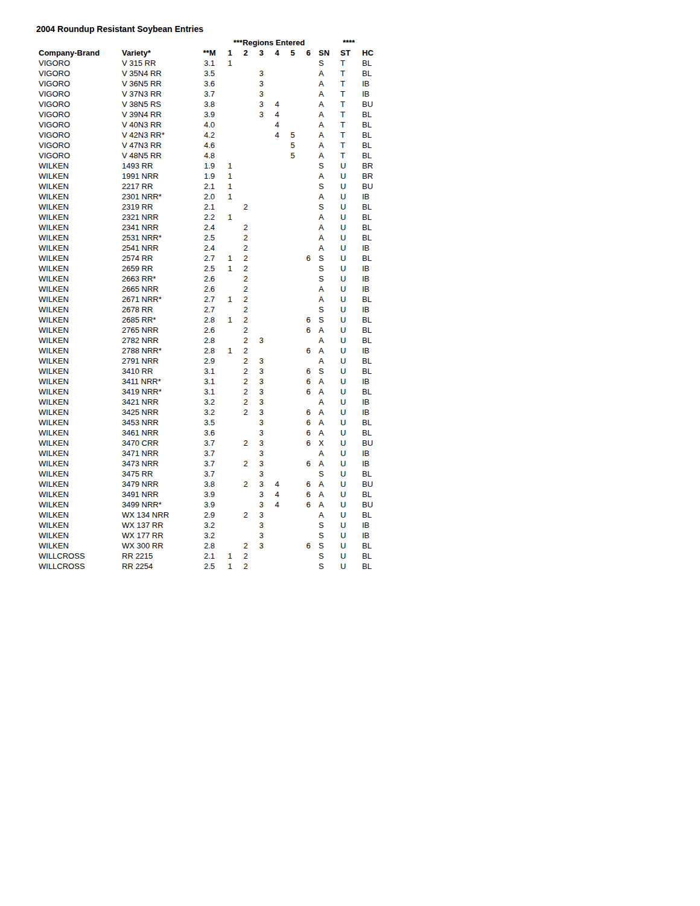2004 Roundup Resistant Soybean Entries
| | | | ***Regions Entered | **** |
| --- | --- | --- | --- | --- |
| Company-Brand | Variety* | **M | 1 | 2 | 3 | 4 | 5 | 6 | SN | ST | HC |
| VIGORO | V 315 RR | 3.1 | 1 | | | | | | S | T | BL |
| VIGORO | V 35N4 RR | 3.5 | | | 3 | | | | A | T | BL |
| VIGORO | V 36N5 RR | 3.6 | | | 3 | | | | A | T | IB |
| VIGORO | V 37N3 RR | 3.7 | | | 3 | | | | A | T | IB |
| VIGORO | V 38N5 RS | 3.8 | | | 3 | 4 | | | A | T | BU |
| VIGORO | V 39N4 RR | 3.9 | | | 3 | 4 | | | A | T | BL |
| VIGORO | V 40N3 RR | 4.0 | | | | 4 | | | A | T | BL |
| VIGORO | V 42N3 RR* | 4.2 | | | | 4 | 5 | | A | T | BL |
| VIGORO | V 47N3 RR | 4.6 | | | | | 5 | | A | T | BL |
| VIGORO | V 48N5 RR | 4.8 | | | | | 5 | | A | T | BL |
| WILKEN | 1493 RR | 1.9 | 1 | | | | | | S | U | BR |
| WILKEN | 1991 NRR | 1.9 | 1 | | | | | | A | U | BR |
| WILKEN | 2217 RR | 2.1 | 1 | | | | | | S | U | BU |
| WILKEN | 2301 NRR* | 2.0 | 1 | | | | | | A | U | IB |
| WILKEN | 2319 RR | 2.1 | | 2 | | | | | S | U | BL |
| WILKEN | 2321 NRR | 2.2 | 1 | | | | | | A | U | BL |
| WILKEN | 2341 NRR | 2.4 | | 2 | | | | | A | U | BL |
| WILKEN | 2531 NRR* | 2.5 | | 2 | | | | | A | U | BL |
| WILKEN | 2541 NRR | 2.4 | | 2 | | | | | A | U | IB |
| WILKEN | 2574 RR | 2.7 | 1 | 2 | | | | 6 | S | U | BL |
| WILKEN | 2659 RR | 2.5 | 1 | 2 | | | | | S | U | IB |
| WILKEN | 2663 RR* | 2.6 | | 2 | | | | | S | U | IB |
| WILKEN | 2665 NRR | 2.6 | | 2 | | | | | A | U | IB |
| WILKEN | 2671 NRR* | 2.7 | 1 | 2 | | | | | A | U | BL |
| WILKEN | 2678 RR | 2.7 | | 2 | | | | | S | U | IB |
| WILKEN | 2685 RR* | 2.8 | 1 | 2 | | | | 6 | S | U | BL |
| WILKEN | 2765 NRR | 2.6 | | 2 | | | | 6 | A | U | BL |
| WILKEN | 2782 NRR | 2.8 | | 2 | 3 | | | | A | U | BL |
| WILKEN | 2788 NRR* | 2.8 | 1 | 2 | | | | 6 | A | U | IB |
| WILKEN | 2791 NRR | 2.9 | | 2 | 3 | | | | A | U | BL |
| WILKEN | 3410 RR | 3.1 | | 2 | 3 | | | 6 | S | U | BL |
| WILKEN | 3411 NRR* | 3.1 | | 2 | 3 | | | 6 | A | U | IB |
| WILKEN | 3419 NRR* | 3.1 | | 2 | 3 | | | 6 | A | U | BL |
| WILKEN | 3421 NRR | 3.2 | | 2 | 3 | | | | A | U | IB |
| WILKEN | 3425 NRR | 3.2 | | 2 | 3 | | | 6 | A | U | IB |
| WILKEN | 3453 NRR | 3.5 | | | 3 | | | 6 | A | U | BL |
| WILKEN | 3461 NRR | 3.6 | | | 3 | | | 6 | A | U | BL |
| WILKEN | 3470 CRR | 3.7 | | 2 | 3 | | | 6 | X | U | BU |
| WILKEN | 3471 NRR | 3.7 | | | 3 | | | | A | U | IB |
| WILKEN | 3473 NRR | 3.7 | | 2 | 3 | | | 6 | A | U | IB |
| WILKEN | 3475 RR | 3.7 | | | 3 | | | | S | U | BL |
| WILKEN | 3479 NRR | 3.8 | | 2 | 3 | 4 | | 6 | A | U | BU |
| WILKEN | 3491 NRR | 3.9 | | | 3 | 4 | | 6 | A | U | BL |
| WILKEN | 3499 NRR* | 3.9 | | | 3 | 4 | | 6 | A | U | BU |
| WILKEN | WX 134 NRR | 2.9 | | 2 | 3 | | | | A | U | BL |
| WILKEN | WX 137 RR | 3.2 | | | 3 | | | | S | U | IB |
| WILKEN | WX 177 RR | 3.2 | | | 3 | | | | S | U | IB |
| WILKEN | WX 300 RR | 2.8 | | 2 | 3 | | | 6 | S | U | BL |
| WILLCROSS | RR 2215 | 2.1 | 1 | 2 | | | | | S | U | BL |
| WILLCROSS | RR 2254 | 2.5 | 1 | 2 | | | | | S | U | BL |